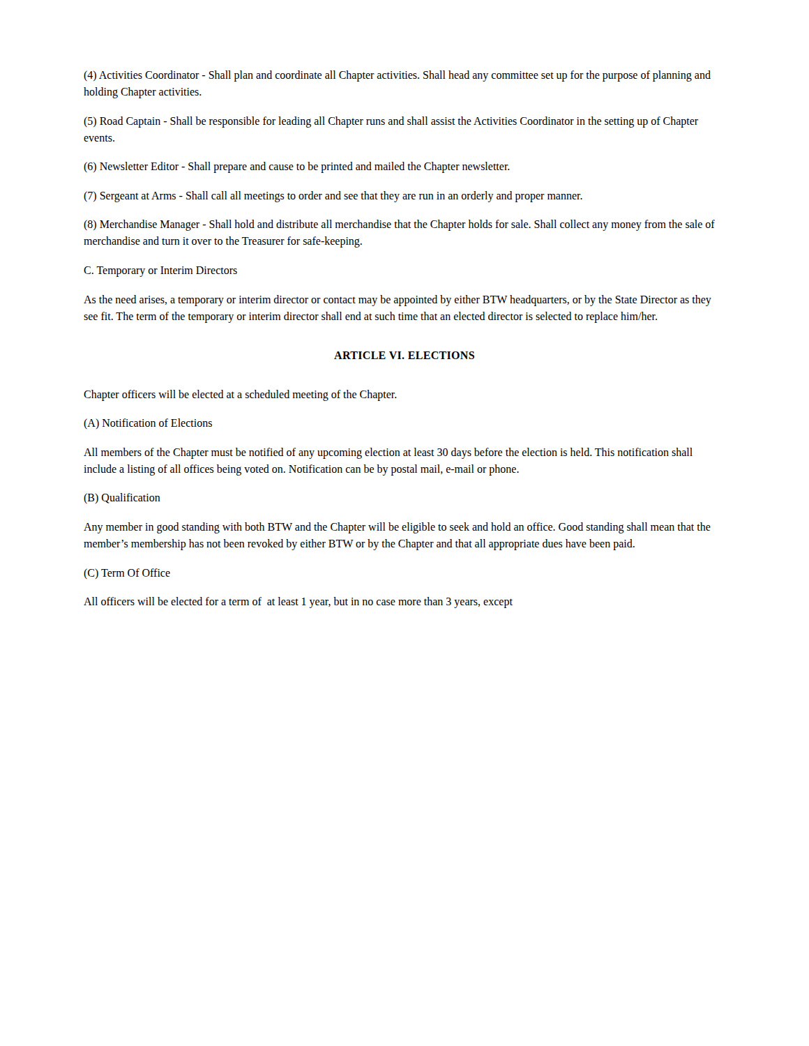(4) Activities Coordinator - Shall plan and coordinate all Chapter activities. Shall head any committee set up for the purpose of planning and holding Chapter activities.
(5) Road Captain - Shall be responsible for leading all Chapter runs and shall assist the Activities Coordinator in the setting up of Chapter events.
(6) Newsletter Editor - Shall prepare and cause to be printed and mailed the Chapter newsletter.
(7) Sergeant at Arms - Shall call all meetings to order and see that they are run in an orderly and proper manner.
(8) Merchandise Manager - Shall hold and distribute all merchandise that the Chapter holds for sale. Shall collect any money from the sale of merchandise and turn it over to the Treasurer for safe-keeping.
C. Temporary or Interim Directors
As the need arises, a temporary or interim director or contact may be appointed by either BTW headquarters, or by the State Director as they see fit. The term of the temporary or interim director shall end at such time that an elected director is selected to replace him/her.
ARTICLE VI. ELECTIONS
Chapter officers will be elected at a scheduled meeting of the Chapter.
(A) Notification of Elections
All members of the Chapter must be notified of any upcoming election at least 30 days before the election is held. This notification shall include a listing of all offices being voted on. Notification can be by postal mail, e-mail or phone.
(B) Qualification
Any member in good standing with both BTW and the Chapter will be eligible to seek and hold an office. Good standing shall mean that the member’s membership has not been revoked by either BTW or by the Chapter and that all appropriate dues have been paid.
(C) Term Of Office
All officers will be elected for a term of at least 1 year, but in no case more than 3 years, except